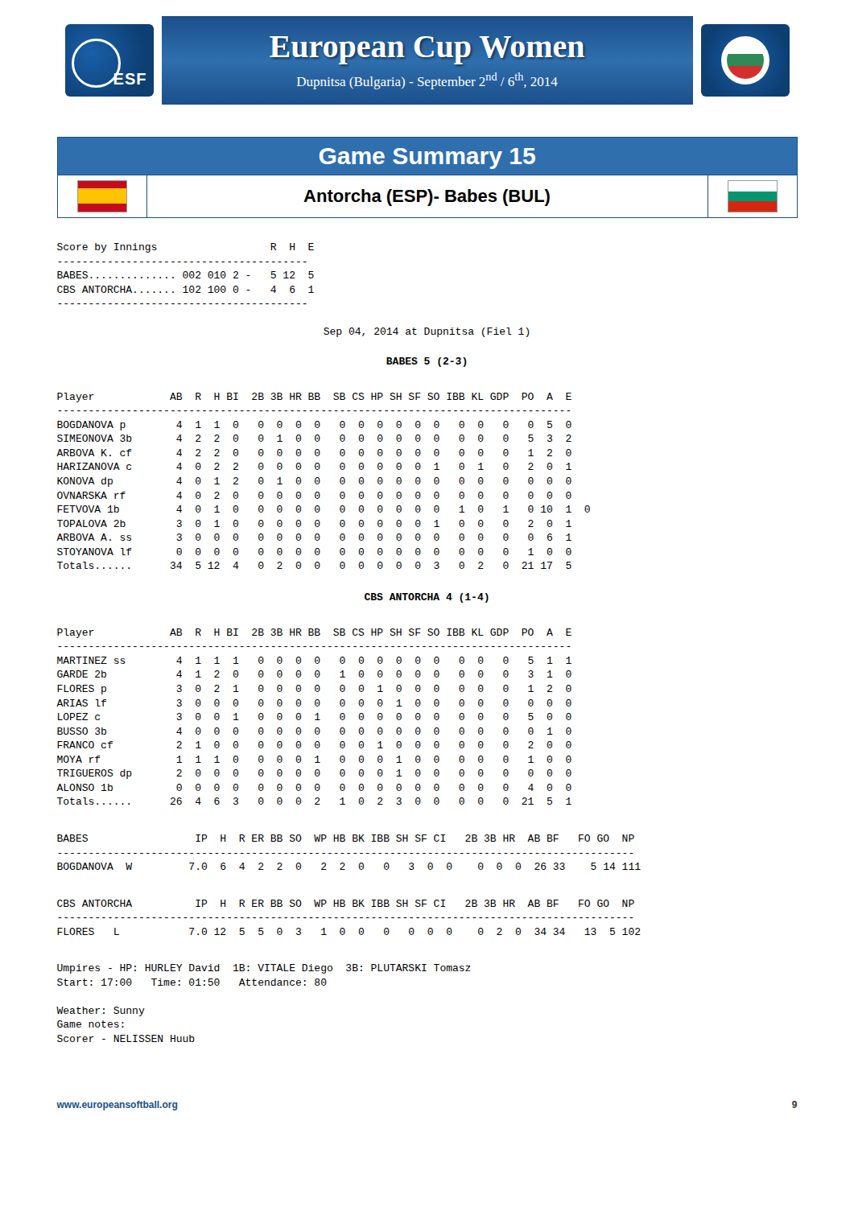European Cup Women
Dupnitsa (Bulgaria) - September 2nd / 6th, 2014
Game Summary 15
Antorcha (ESP)- Babes (BUL)
Score by Innings                  R  H  E
----------------------------------------
BABES.............. 002 010 2 -   5 12  5
CBS ANTORCHA....... 102 100 0 -   4  6  1
----------------------------------------
Sep 04, 2014 at Dupnitsa (Fiel 1)
BABES 5 (2-3)
Player            AB  R  H BI  2B 3B HR BB  SB CS HP SH SF SO IBB KL GDP  PO  A  E
----------------------------------------------------------------------------------
BOGDANOVA p        4  1  1  0   0  0  0  0   0  0  0  0  0  0   0  0   0   0  5  0
SIMEONOVA 3b       4  2  2  0   0  1  0  0   0  0  0  0  0  0   0  0   0   5  3  2
ARBOVA K. cf       4  2  2  0   0  0  0  0   0  0  0  0  0  0   0  0   0   1  2  0
HARIZANOVA c       4  0  2  2   0  0  0  0   0  0  0  0  0  1   0  1   0   2  0  1
KONOVA dp          4  0  1  2   0  1  0  0   0  0  0  0  0  0   0  0   0   0  0  0
OVNARSKA rf        4  0  2  0   0  0  0  0   0  0  0  0  0  0   0  0   0   0  0  0
FETVOVA 1b         4  0  1  0   0  0  0  0   0  0  0  0  0  0   1  0   1   0 10  1  0
TOPALOVA 2b        3  0  1  0   0  0  0  0   0  0  0  0  0  1   0  0   0   2  0  1
ARBOVA A. ss       3  0  0  0   0  0  0  0   0  0  0  0  0  0   0  0   0   0  6  1
STOYANOVA lf       0  0  0  0   0  0  0  0   0  0  0  0  0  0   0  0   0   1  0  0
Totals......      34  5 12  4   0  2  0  0   0  0  0  0  0  3   0  2   0  21 17  5
CBS ANTORCHA 4 (1-4)
Player            AB  R  H BI  2B 3B HR BB  SB CS HP SH SF SO IBB KL GDP  PO  A  E
----------------------------------------------------------------------------------
MARTINEZ ss        4  1  1  1   0  0  0  0   0  0  0  0  0  0   0  0   0   5  1  1
GARDE 2b           4  1  2  0   0  0  0  0   1  0  0  0  0  0   0  0   0   3  1  0
FLORES p           3  0  2  1   0  0  0  0   0  0  1  0  0  0   0  0   0   1  2  0
ARIAS lf           3  0  0  0   0  0  0  0   0  0  0  1  0  0   0  0   0   0  0  0
LOPEZ c            3  0  0  1   0  0  0  1   0  0  0  0  0  0   0  0   0   5  0  0
BUSSO 3b           4  0  0  0   0  0  0  0   0  0  0  0  0  0   0  0   0   0  1  0
FRANCO cf          2  1  0  0   0  0  0  0   0  0  1  0  0  0   0  0   0   2  0  0
MOYA rf            1  1  1  0   0  0  0  1   0  0  0  1  0  0   0  0   0   1  0  0
TRIGUEROS dp       2  0  0  0   0  0  0  0   0  0  0  1  0  0   0  0   0   0  0  0
ALONSO 1b          0  0  0  0   0  0  0  0   0  0  0  0  0  0   0  0   0   4  0  0
Totals......      26  4  6  3   0  0  0  2   1  0  2  3  0  0   0  0   0  21  5  1
BABES                 IP  H  R ER BB SO  WP HB BK IBB SH SF CI   2B 3B HR  AB BF   FO GO  NP
--------------------------------------------------------------------------------------------
BOGDANOVA  W         7.0  6  4  2  2  0   2  2  0   0   3  0  0    0  0  0  26 33    5 14 111
CBS ANTORCHA          IP  H  R ER BB SO  WP HB BK IBB SH SF CI   2B 3B HR  AB BF   FO GO  NP
--------------------------------------------------------------------------------------------
FLORES   L           7.0 12  5  5  0  3   1  0  0   0   0  0  0    0  2  0  34 34   13  5 102
Umpires - HP: HURLEY David  1B: VITALE Diego  3B: PLUTARSKI Tomasz
Start: 17:00   Time: 01:50   Attendance: 80

Weather: Sunny
Game notes:
Scorer - NELISSEN Huub
www.europeansoftball.org
9